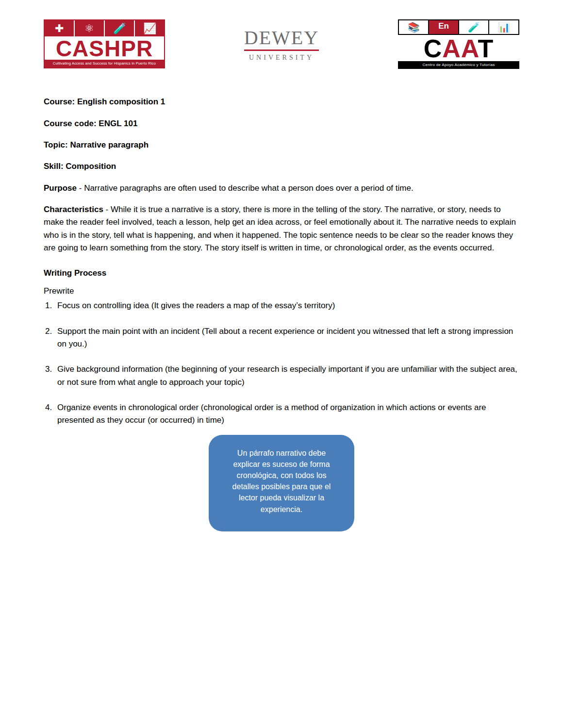✚ ⚛ 🧪 📈
CASHPR
Cultivating Access and Success for Hispanics in Puerto Rico
DEWEY
UNIVERSITY
📚 En 🧪 📊
CAAT
Centro de Apoyo Académico y Tutorías
Course: English composition 1
Course code: ENGL 101
Topic: Narrative paragraph
Skill: Composition
Purpose - Narrative paragraphs are often used to describe what a person does over a period of time.
Characteristics - While it is true a narrative is a story, there is more in the telling of the story. The narrative, or story, needs to make the reader feel involved, teach a lesson, help get an idea across, or feel emotionally about it. The narrative needs to explain who is in the story, tell what is happening, and when it happened. The topic sentence needs to be clear so the reader knows they are going to learn something from the story. The story itself is written in time, or chronological order, as the events occurred.
Writing Process
Prewrite
Focus on controlling idea (It gives the readers a map of the essay’s territory)
Support the main point with an incident (Tell about a recent experience or incident you witnessed that left a strong impression on you.)
Give background information (the beginning of your research is especially important if you are unfamiliar with the subject area, or not sure from what angle to approach your topic)
Organize events in chronological order (chronological order is a method of organization in which actions or events are presented as they occur (or occurred) in time)
Un párrafo narrativo debe explicar es suceso de forma cronológica, con todos los detalles posibles para que el lector pueda visualizar la experiencia.